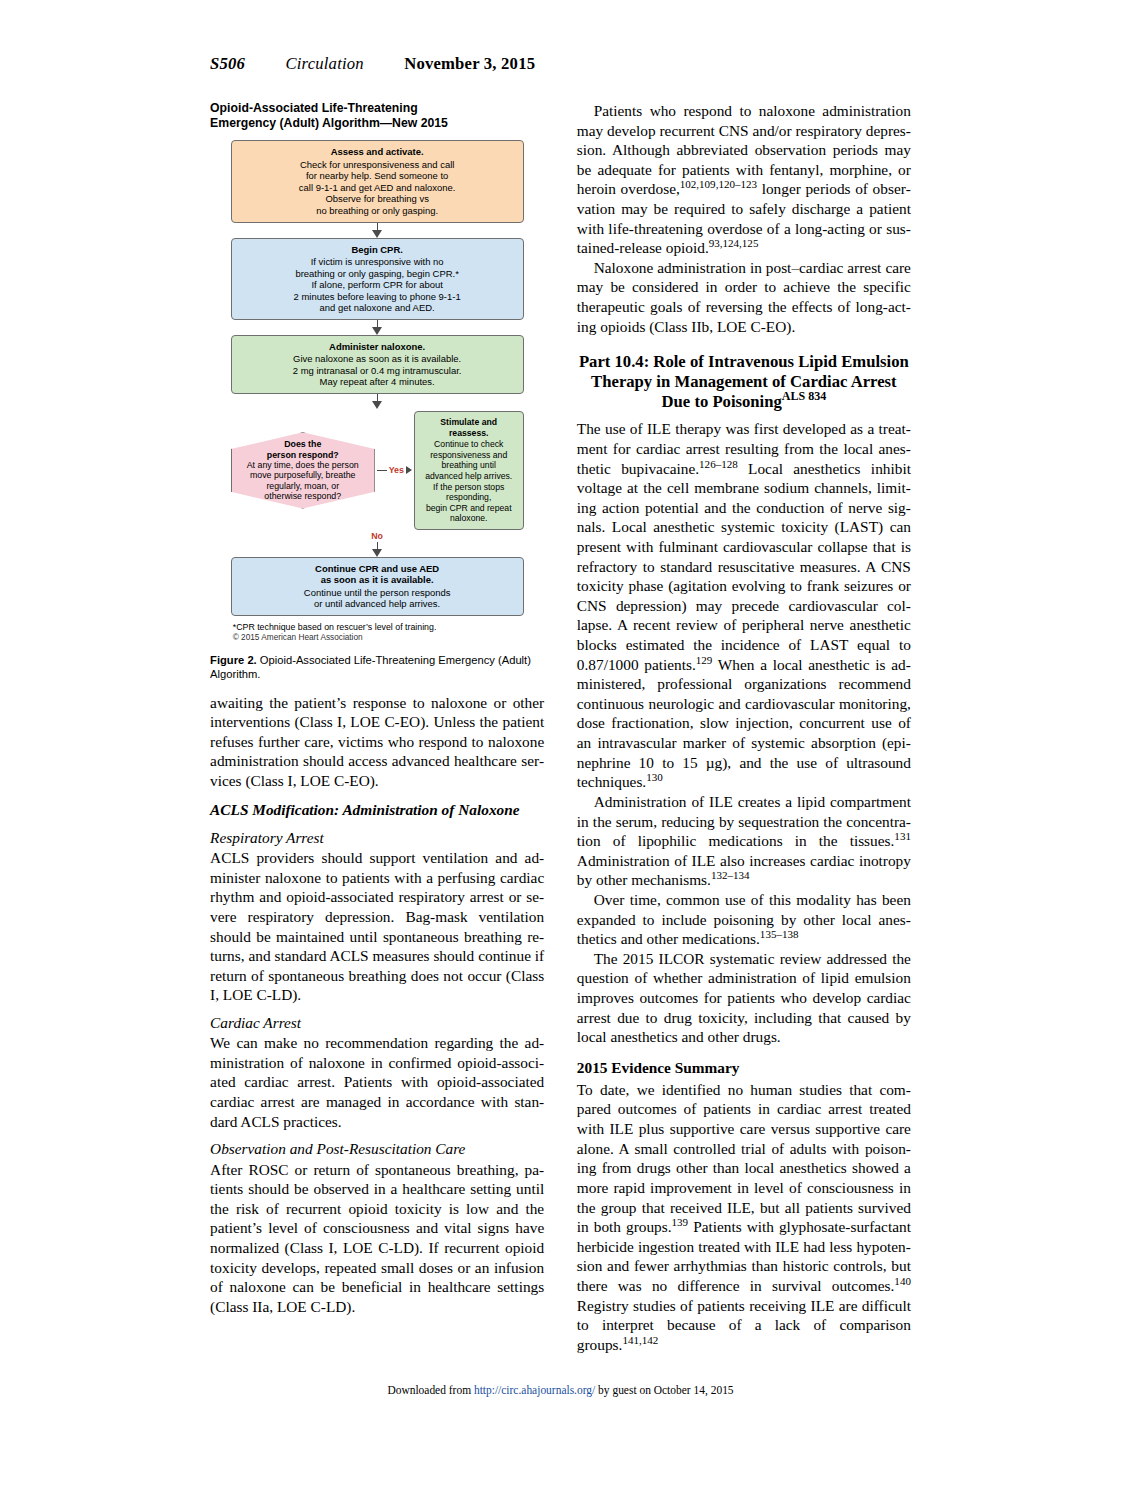S506 Circulation November 3, 2015
Opioid-Associated Life-Threatening
Emergency (Adult) Algorithm—New 2015
Assess and activate. Check for unresponsiveness and call
for nearby help. Send someone to
call 9-1-1 and get AED and naloxone.
Observe for breathing vs
no breathing or only gasping.
Begin CPR. If victim is unresponsive with no
breathing or only gasping, begin CPR.*
If alone, perform CPR for about
2 minutes before leaving to phone 9-1-1
and get naloxone and AED.
Administer naloxone. Give naloxone as soon as it is available.
2 mg intranasal or 0.4 mg intramuscular.
May repeat after 4 minutes.
Does the
person respond? At any time, does the person
move purposefully, breathe
regularly, moan, or
otherwise respond?
Yes
Stimulate and reassess. Continue to check responsiveness and
breathing until advanced help arrives.
If the person stops responding,
begin CPR and repeat naloxone.
No
Continue CPR and use AED
as soon as it is available. Continue until the person responds
or until advanced help arrives.
*CPR technique based on rescuer’s level of training.
© 2015 American Heart Association
Figure 2. Opioid-Associated Life-Threatening Emergency (Adult) Algorithm.
awaiting the patient’s response to naloxone or other interventions (Class I, LOE C-EO). Unless the patient refuses further care, victims who respond to naloxone administration should access advanced healthcare services (Class I, LOE C-EO).
ACLS Modification: Administration of Naloxone
Respiratory Arrest
ACLS providers should support ventilation and administer naloxone to patients with a perfusing cardiac rhythm and opioid-associated respiratory arrest or severe respiratory depression. Bag-mask ventilation should be maintained until spontaneous breathing returns, and standard ACLS measures should continue if return of spontaneous breathing does not occur (Class I, LOE C-LD).
Cardiac Arrest
We can make no recommendation regarding the administration of naloxone in confirmed opioid-associated cardiac arrest. Patients with opioid-associated cardiac arrest are managed in accordance with standard ACLS practices.
Observation and Post-Resuscitation Care
After ROSC or return of spontaneous breathing, patients should be observed in a healthcare setting until the risk of recurrent opioid toxicity is low and the patient’s level of consciousness and vital signs have normalized (Class I, LOE C-LD). If recurrent opioid toxicity develops, repeated small doses or an infusion of naloxone can be beneficial in healthcare settings (Class IIa, LOE C-LD).
Patients who respond to naloxone administration may develop recurrent CNS and/or respiratory depression. Although abbreviated observation periods may be adequate for patients with fentanyl, morphine, or heroin overdose,102,109,120–123 longer periods of observation may be required to safely discharge a patient with life-threatening overdose of a long-acting or sustained-release opioid.93,124,125
Naloxone administration in post–cardiac arrest care may be considered in order to achieve the specific therapeutic goals of reversing the effects of long-acting opioids (Class IIb, LOE C-EO).
Part 10.4: Role of Intravenous Lipid Emulsion Therapy in Management of Cardiac Arrest Due to PoisoningALS 834
The use of ILE therapy was first developed as a treatment for cardiac arrest resulting from the local anesthetic bupivacaine.126–128 Local anesthetics inhibit voltage at the cell membrane sodium channels, limiting action potential and the conduction of nerve signals. Local anesthetic systemic toxicity (LAST) can present with fulminant cardiovascular collapse that is refractory to standard resuscitative measures. A CNS toxicity phase (agitation evolving to frank seizures or CNS depression) may precede cardiovascular collapse. A recent review of peripheral nerve anesthetic blocks estimated the incidence of LAST equal to 0.87/1000 patients.129 When a local anesthetic is administered, professional organizations recommend continuous neurologic and cardiovascular monitoring, dose fractionation, slow injection, concurrent use of an intravascular marker of systemic absorption (epinephrine 10 to 15 µg), and the use of ultrasound techniques.130
Administration of ILE creates a lipid compartment in the serum, reducing by sequestration the concentration of lipophilic medications in the tissues.131 Administration of ILE also increases cardiac inotropy by other mechanisms.132–134
Over time, common use of this modality has been expanded to include poisoning by other local anesthetics and other medications.135–138
The 2015 ILCOR systematic review addressed the question of whether administration of lipid emulsion improves outcomes for patients who develop cardiac arrest due to drug toxicity, including that caused by local anesthetics and other drugs.
2015 Evidence Summary
To date, we identified no human studies that compared outcomes of patients in cardiac arrest treated with ILE plus supportive care versus supportive care alone. A small controlled trial of adults with poisoning from drugs other than local anesthetics showed a more rapid improvement in level of consciousness in the group that received ILE, but all patients survived in both groups.139 Patients with glyphosate-surfactant herbicide ingestion treated with ILE had less hypotension and fewer arrhythmias than historic controls, but there was no difference in survival outcomes.140 Registry studies of patients receiving ILE are difficult to interpret because of a lack of comparison groups.141,142
Downloaded from http://circ.ahajournals.org/ by guest on October 14, 2015